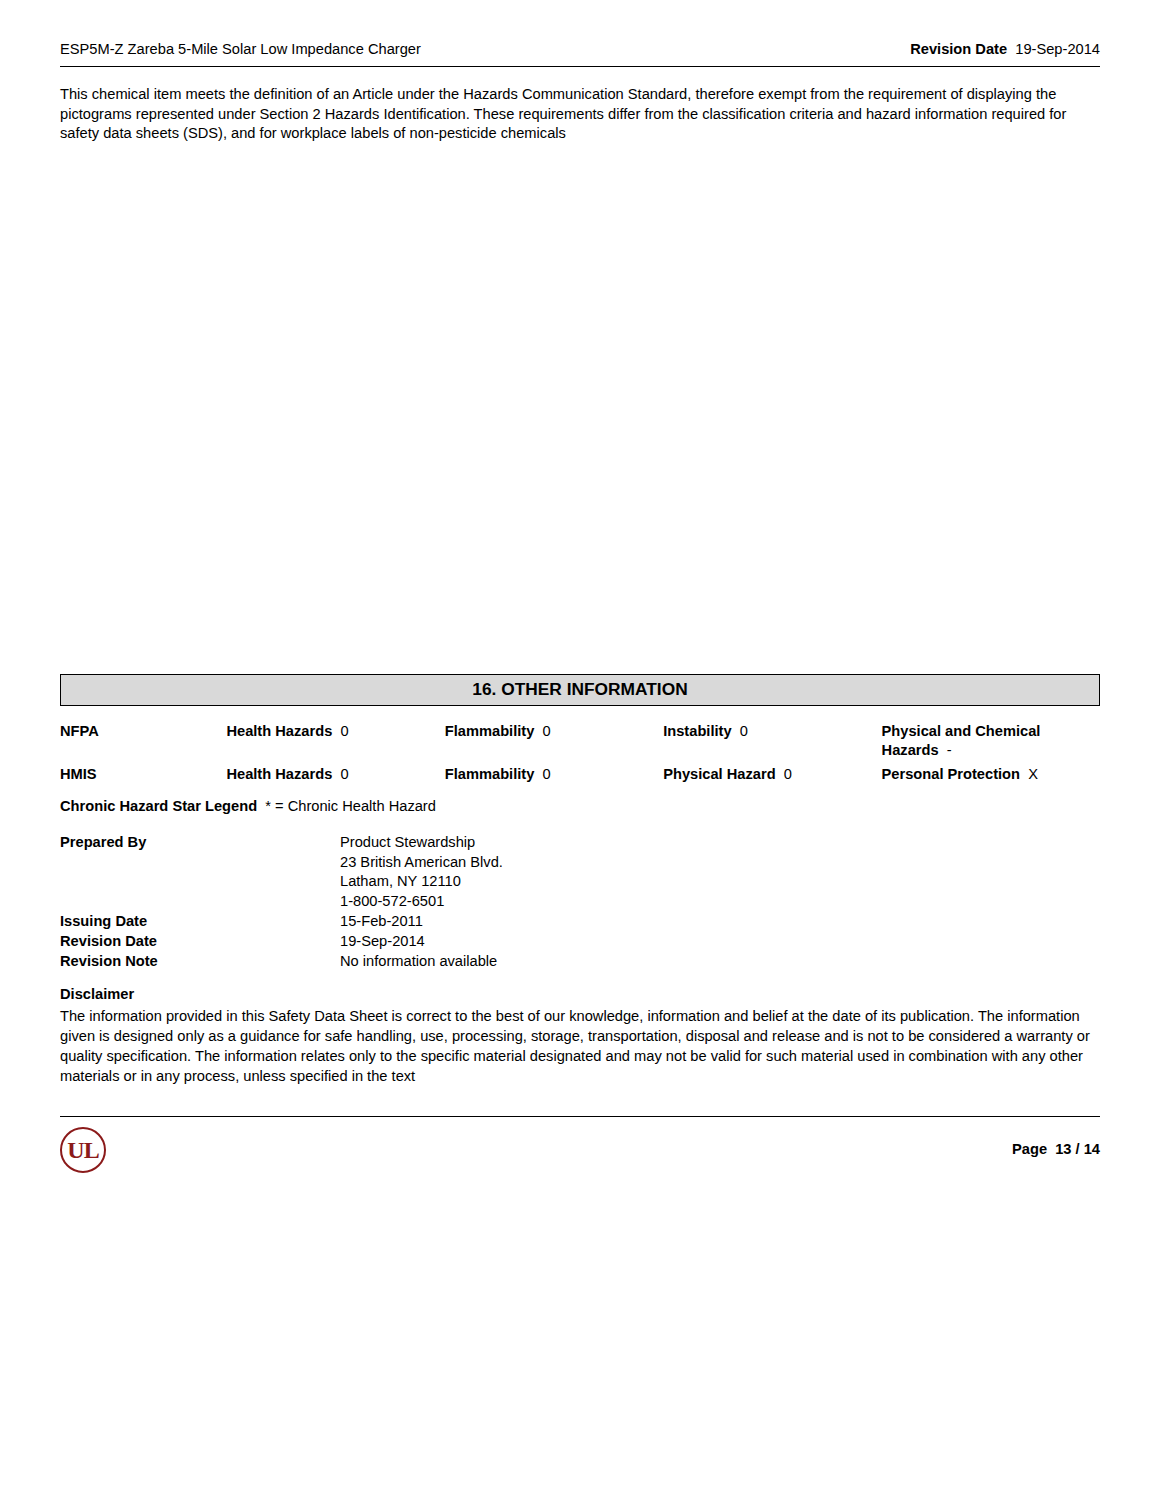ESP5M-Z Zareba 5-Mile Solar Low Impedance Charger
Revision Date 19-Sep-2014
This chemical item meets the definition of an Article under the Hazards Communication Standard, therefore exempt from the requirement of displaying the pictograms represented under Section 2 Hazards Identification. These requirements differ from the classification criteria and hazard information required for safety data sheets (SDS), and for workplace labels of non-pesticide chemicals
16. OTHER INFORMATION
| NFPA | Health Hazards 0 | Flammability 0 | Instability 0 | Physical and Chemical Hazards - |
| HMIS | Health Hazards 0 | Flammability 0 | Physical Hazard 0 | Personal Protection X |
Chronic Hazard Star Legend * = Chronic Health Hazard
| Prepared By | Product Stewardship 23 British American Blvd. Latham, NY 12110 1-800-572-6501 |
| Issuing Date | 15-Feb-2011 |
| Revision Date | 19-Sep-2014 |
| Revision Note | No information available |
Disclaimer
The information provided in this Safety Data Sheet is correct to the best of our knowledge, information and belief at the date of its publication. The information given is designed only as a guidance for safe handling, use, processing, storage, transportation, disposal and release and is not to be considered a warranty or quality specification. The information relates only to the specific material designated and may not be valid for such material used in combination with any other materials or in any process, unless specified in the text
UL
Page 13 / 14